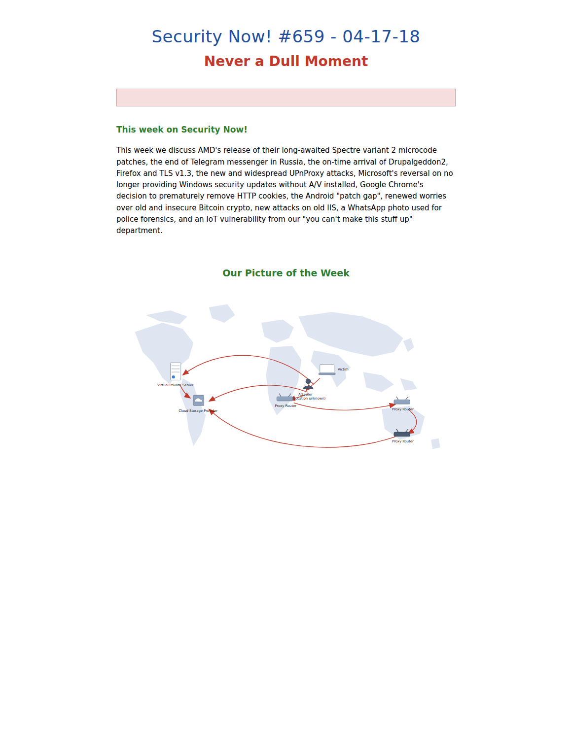Security Now! #659 - 04-17-18
Never a Dull Moment
This week on Security Now!
This week we discuss AMD's release of their long-awaited Spectre variant 2 microcode patches, the end of Telegram messenger in Russia, the on-time arrival of Drupalgeddon2, Firefox and TLS v1.3, the new and widespread UPnProxy attacks, Microsoft's reversal on no longer providing Windows security updates without A/V installed, Google Chrome's decision to prematurely remove HTTP cookies, the Android "patch gap", renewed worries over old and insecure Bitcoin crypto, new attacks on old IIS, a WhatsApp photo used for police forensics, and an IoT vulnerability from our "you can't make this stuff up" department.
Our Picture of the Week
Victim Attacker (Location unknown) Proxy Router Proxy Router Proxy Router Virtual Private Server Cloud Storage Provider